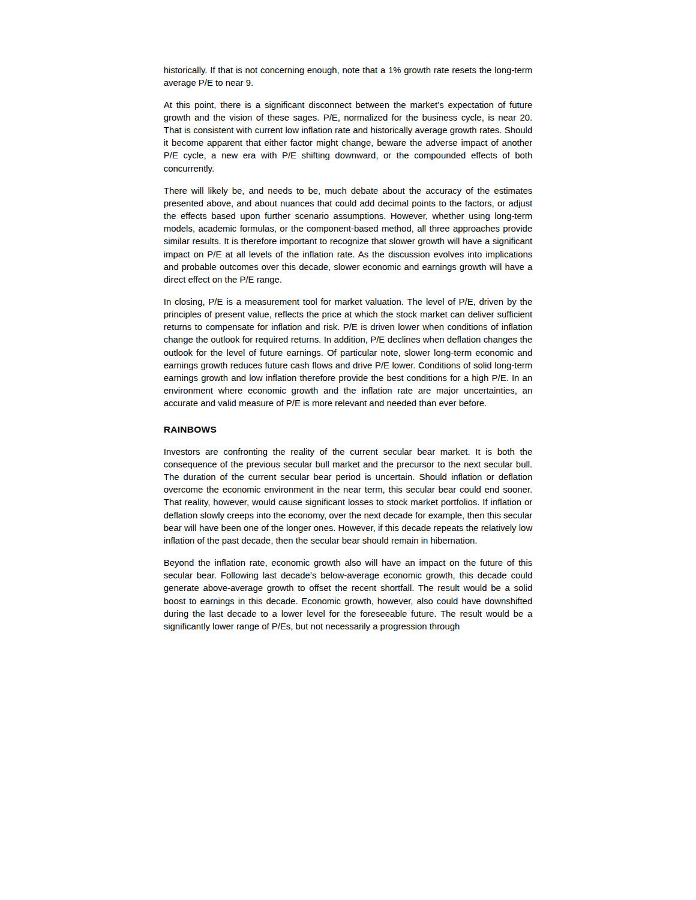historically. If that is not concerning enough, note that a 1% growth rate resets the long-term average P/E to near 9.
At this point, there is a significant disconnect between the market’s expectation of future growth and the vision of these sages. P/E, normalized for the business cycle, is near 20. That is consistent with current low inflation rate and historically average growth rates. Should it become apparent that either factor might change, beware the adverse impact of another P/E cycle, a new era with P/E shifting downward, or the compounded effects of both concurrently.
There will likely be, and needs to be, much debate about the accuracy of the estimates presented above, and about nuances that could add decimal points to the factors, or adjust the effects based upon further scenario assumptions. However, whether using long-term models, academic formulas, or the component-based method, all three approaches provide similar results. It is therefore important to recognize that slower growth will have a significant impact on P/E at all levels of the inflation rate. As the discussion evolves into implications and probable outcomes over this decade, slower economic and earnings growth will have a direct effect on the P/E range.
In closing, P/E is a measurement tool for market valuation. The level of P/E, driven by the principles of present value, reflects the price at which the stock market can deliver sufficient returns to compensate for inflation and risk. P/E is driven lower when conditions of inflation change the outlook for required returns. In addition, P/E declines when deflation changes the outlook for the level of future earnings. Of particular note, slower long-term economic and earnings growth reduces future cash flows and drive P/E lower. Conditions of solid long-term earnings growth and low inflation therefore provide the best conditions for a high P/E. In an environment where economic growth and the inflation rate are major uncertainties, an accurate and valid measure of P/E is more relevant and needed than ever before.
RAINBOWS
Investors are confronting the reality of the current secular bear market. It is both the consequence of the previous secular bull market and the precursor to the next secular bull. The duration of the current secular bear period is uncertain. Should inflation or deflation overcome the economic environment in the near term, this secular bear could end sooner. That reality, however, would cause significant losses to stock market portfolios. If inflation or deflation slowly creeps into the economy, over the next decade for example, then this secular bear will have been one of the longer ones. However, if this decade repeats the relatively low inflation of the past decade, then the secular bear should remain in hibernation.
Beyond the inflation rate, economic growth also will have an impact on the future of this secular bear. Following last decade’s below-average economic growth, this decade could generate above-average growth to offset the recent shortfall. The result would be a solid boost to earnings in this decade. Economic growth, however, also could have downshifted during the last decade to a lower level for the foreseeable future. The result would be a significantly lower range of P/Es, but not necessarily a progression through